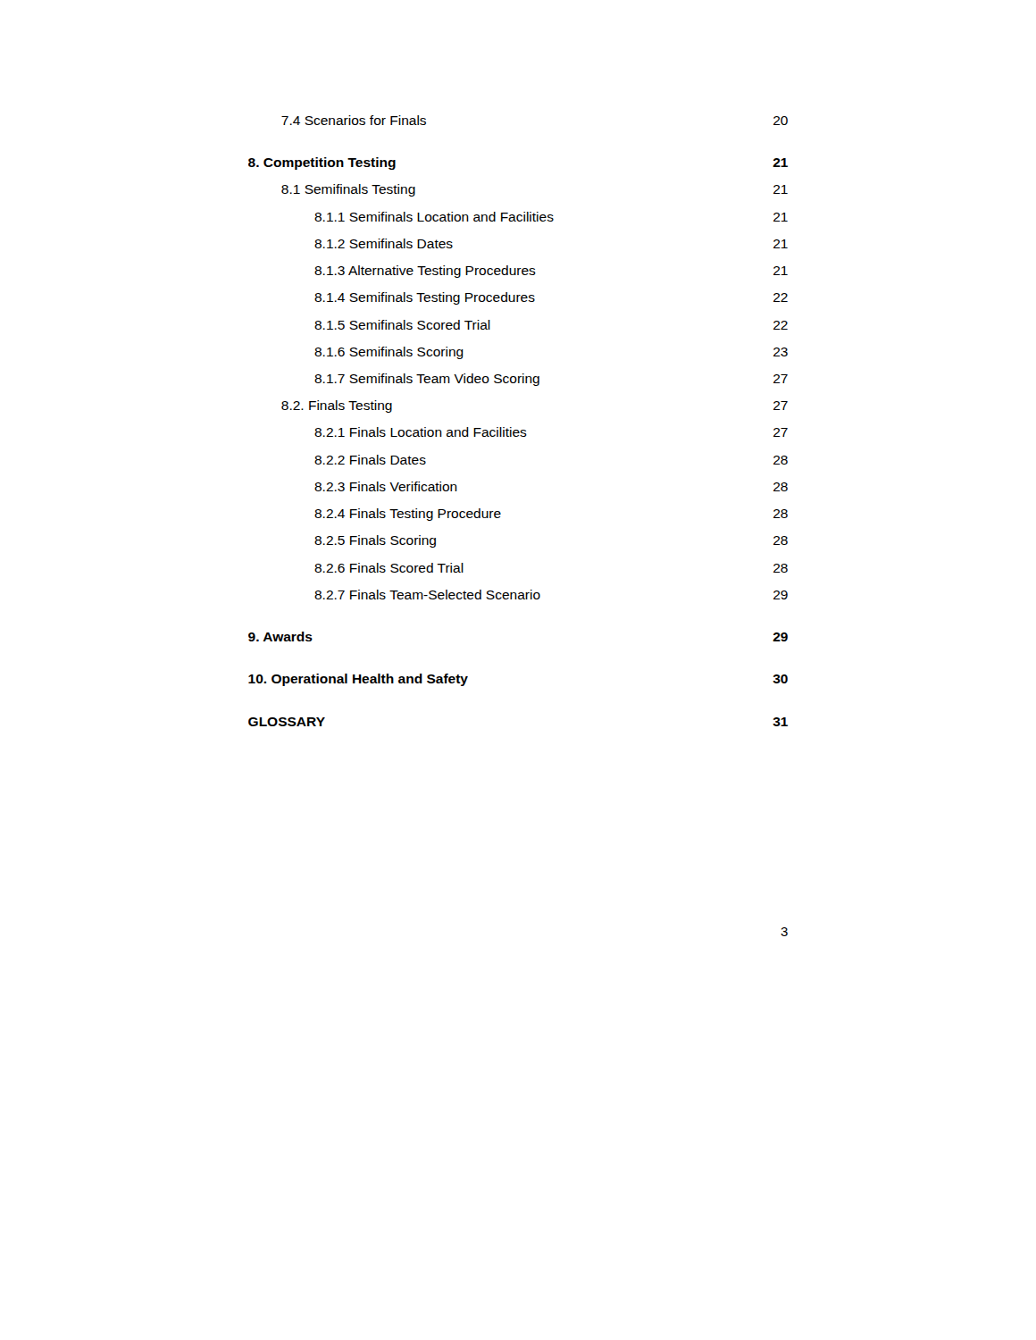7.4 Scenarios for Finals 20
8. Competition Testing 21
8.1 Semifinals Testing 21
8.1.1 Semifinals Location and Facilities 21
8.1.2 Semifinals Dates 21
8.1.3 Alternative Testing Procedures 21
8.1.4 Semifinals Testing Procedures 22
8.1.5 Semifinals Scored Trial 22
8.1.6 Semifinals Scoring 23
8.1.7 Semifinals Team Video Scoring 27
8.2. Finals Testing 27
8.2.1 Finals Location and Facilities 27
8.2.2 Finals Dates 28
8.2.3 Finals Verification 28
8.2.4 Finals Testing Procedure 28
8.2.5 Finals Scoring 28
8.2.6 Finals Scored Trial 28
8.2.7 Finals Team-Selected Scenario 29
9. Awards 29
10. Operational Health and Safety 30
GLOSSARY 31
3